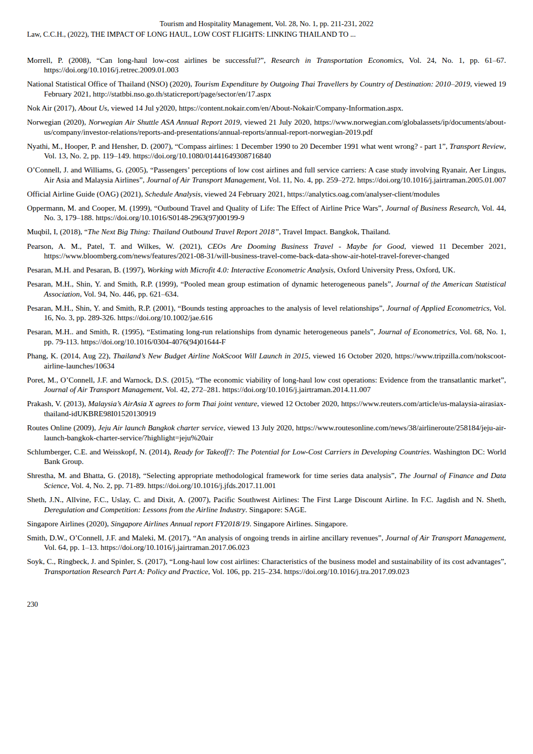Tourism and Hospitality Management, Vol. 28, No. 1, pp. 211-231, 2022
Law, C.C.H., (2022), THE IMPACT OF LONG HAUL, LOW COST FLIGHTS: LINKING THAILAND TO ...
Morrell, P. (2008), “Can long-haul low-cost airlines be successful?”, Research in Transportation Economics, Vol. 24, No. 1, pp. 61–67. https://doi.org/10.1016/j.retrec.2009.01.003
National Statistical Office of Thailand (NSO) (2020), Tourism Expenditure by Outgoing Thai Travellers by Country of Destination: 2010–2019, viewed 19 February 2021, http://statbbi.nso.go.th/staticreport/page/sector/en/17.aspx
Nok Air (2017), About Us, viewed 14 Jul y2020, https://content.nokair.com/en/About-Nokair/Company-Information.aspx.
Norwegian (2020), Norwegian Air Shuttle ASA Annual Report 2019, viewed 21 July 2020, https://www.norwegian.com/globalassets/ip/documents/about-us/company/investor-relations/reports-and-presentations/annual-reports/annual-report-norwegian-2019.pdf
Nyathi, M., Hooper, P. and Hensher, D. (2007), “Compass airlines: 1 December 1990 to 20 December 1991 what went wrong? - part 1”, Transport Review, Vol. 13, No. 2, pp. 119–149. https://doi.org/10.1080/01441649308716840
O’Connell, J. and Williams, G. (2005), “Passengers’ perceptions of low cost airlines and full service carriers: A case study involving Ryanair, Aer Lingus, Air Asia and Malaysia Airlines”, Journal of Air Transport Management, Vol. 11, No. 4, pp. 259–272. https://doi.org/10.1016/j.jairtraman.2005.01.007
Official Airline Guide (OAG) (2021), Schedule Analysis, viewed 24 February 2021, https://analytics.oag.com/analyser-client/modules
Oppermann, M. and Cooper, M. (1999), “Outbound Travel and Quality of Life: The Effect of Airline Price Wars”, Journal of Business Research, Vol. 44, No. 3, 179–188. https://doi.org/10.1016/S0148-2963(97)00199-9
Muqbil, I, (2018), “The Next Big Thing: Thailand Outbound Travel Report 2018”, Travel Impact. Bangkok, Thailand.
Pearson, A. M., Patel, T. and Wilkes, W. (2021), CEOs Are Dooming Business Travel - Maybe for Good, viewed 11 December 2021, https://www.bloomberg.com/news/features/2021-08-31/will-business-travel-come-back-data-show-air-hotel-travel-forever-changed
Pesaran, M.H. and Pesaran, B. (1997), Working with Microfit 4.0: Interactive Econometric Analysis, Oxford University Press, Oxford, UK.
Pesaran, M.H., Shin, Y. and Smith, R.P. (1999), “Pooled mean group estimation of dynamic heterogeneous panels”, Journal of the American Statistical Association, Vol. 94, No. 446, pp. 621–634.
Pesaran, M.H., Shin, Y. and Smith, R.P. (2001), “Bounds testing approaches to the analysis of level relationships”, Journal of Applied Econometrics, Vol. 16, No. 3, pp. 289-326. https://doi.org/10.1002/jae.616
Pesaran, M.H.. and Smith, R. (1995), “Estimating long-run relationships from dynamic heterogeneous panels”, Journal of Econometrics, Vol. 68, No. 1, pp. 79-113. https://doi.org/10.1016/0304-4076(94)01644-F
Phang, K. (2014, Aug 22), Thailand’s New Budget Airline NokScoot Will Launch in 2015, viewed 16 October 2020, https://www.tripzilla.com/nokscoot-airline-launches/10634
Poret, M., O’Connell, J.F. and Warnock, D.S. (2015), “The economic viability of long-haul low cost operations: Evidence from the transatlantic market”, Journal of Air Transport Management, Vol. 42, 272–281. https://doi.org/10.1016/j.jairtraman.2014.11.007
Prakash, V. (2013), Malaysia’s AirAsia X agrees to form Thai joint venture, viewed 12 October 2020, https://www.reuters.com/article/us-malaysia-airasiax-thailand-idUKBRE98I01520130919
Routes Online (2009), Jeju Air launch Bangkok charter service, viewed 13 July 2020, https://www.routesonline.com/news/38/airlineroute/258184/jeju-air-launch-bangkok-charter-service/?highlight=jeju%20air
Schlumberger, C.E. and Weisskopf, N. (2014), Ready for Takeoff?: The Potential for Low-Cost Carriers in Developing Countries. Washington DC: World Bank Group.
Shrestha, M. and Bhatta, G. (2018), “Selecting appropriate methodological framework for time series data analysis”, The Journal of Finance and Data Science, Vol. 4, No. 2, pp. 71-89. https://doi.org/10.1016/j.jfds.2017.11.001
Sheth, J.N., Allvine, F.C., Uslay, C. and Dixit, A. (2007), Pacific Southwest Airlines: The First Large Discount Airline. In F.C. Jagdish and N. Sheth, Deregulation and Competition: Lessons from the Airline Industry. Singapore: SAGE.
Singapore Airlines (2020), Singapore Airlines Annual report FY2018/19. Singapore Airlines. Singapore.
Smith, D.W., O’Connell, J.F. and Maleki, M. (2017), “An analysis of ongoing trends in airline ancillary revenues”, Journal of Air Transport Management, Vol. 64, pp. 1–13. https://doi.org/10.1016/j.jairtraman.2017.06.023
Soyk, C., Ringbeck, J. and Spinler, S. (2017), “Long-haul low cost airlines: Characteristics of the business model and sustainability of its cost advantages”, Transportation Research Part A: Policy and Practice, Vol. 106, pp. 215–234. https://doi.org/10.1016/j.tra.2017.09.023
230